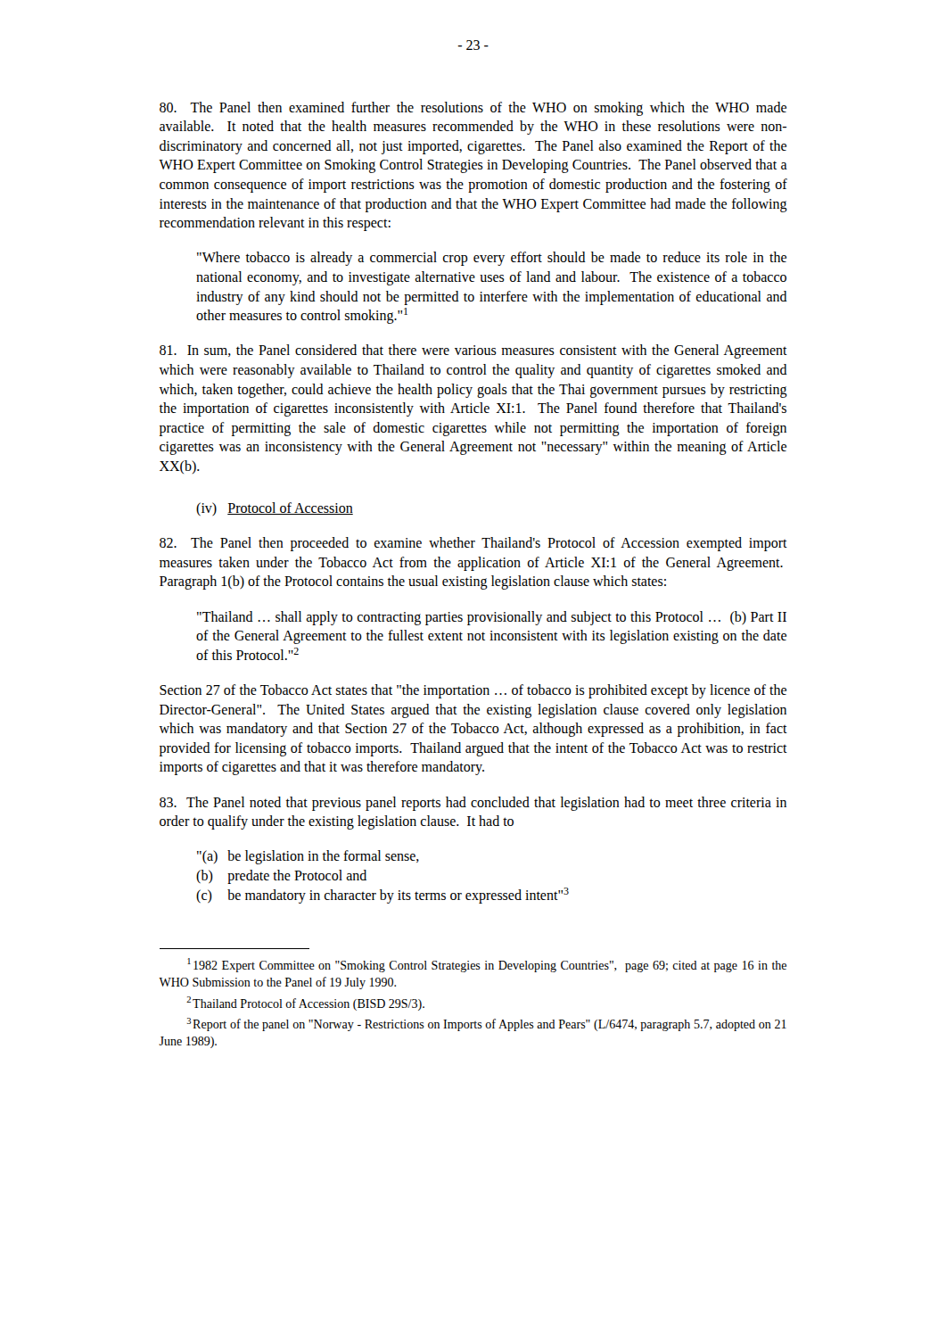- 23 -
80. The Panel then examined further the resolutions of the WHO on smoking which the WHO made available. It noted that the health measures recommended by the WHO in these resolutions were non-discriminatory and concerned all, not just imported, cigarettes. The Panel also examined the Report of the WHO Expert Committee on Smoking Control Strategies in Developing Countries. The Panel observed that a common consequence of import restrictions was the promotion of domestic production and the fostering of interests in the maintenance of that production and that the WHO Expert Committee had made the following recommendation relevant in this respect:
"Where tobacco is already a commercial crop every effort should be made to reduce its role in the national economy, and to investigate alternative uses of land and labour. The existence of a tobacco industry of any kind should not be permitted to interfere with the implementation of educational and other measures to control smoking."1
81. In sum, the Panel considered that there were various measures consistent with the General Agreement which were reasonably available to Thailand to control the quality and quantity of cigarettes smoked and which, taken together, could achieve the health policy goals that the Thai government pursues by restricting the importation of cigarettes inconsistently with Article XI:1. The Panel found therefore that Thailand's practice of permitting the sale of domestic cigarettes while not permitting the importation of foreign cigarettes was an inconsistency with the General Agreement not "necessary" within the meaning of Article XX(b).
(iv) Protocol of Accession
82. The Panel then proceeded to examine whether Thailand's Protocol of Accession exempted import measures taken under the Tobacco Act from the application of Article XI:1 of the General Agreement. Paragraph 1(b) of the Protocol contains the usual existing legislation clause which states:
"Thailand … shall apply to contracting parties provisionally and subject to this Protocol … (b) Part II of the General Agreement to the fullest extent not inconsistent with its legislation existing on the date of this Protocol."2
Section 27 of the Tobacco Act states that "the importation … of tobacco is prohibited except by licence of the Director-General". The United States argued that the existing legislation clause covered only legislation which was mandatory and that Section 27 of the Tobacco Act, although expressed as a prohibition, in fact provided for licensing of tobacco imports. Thailand argued that the intent of the Tobacco Act was to restrict imports of cigarettes and that it was therefore mandatory.
83. The Panel noted that previous panel reports had concluded that legislation had to meet three criteria in order to qualify under the existing legislation clause. It had to
"(a) be legislation in the formal sense,
(b) predate the Protocol and
(c) be mandatory in character by its terms or expressed intent"3
11982 Expert Committee on "Smoking Control Strategies in Developing Countries", page 69; cited at page 16 in the WHO Submission to the Panel of 19 July 1990.
2Thailand Protocol of Accession (BISD 29S/3).
3Report of the panel on "Norway - Restrictions on Imports of Apples and Pears" (L/6474, paragraph 5.7, adopted on 21 June 1989).